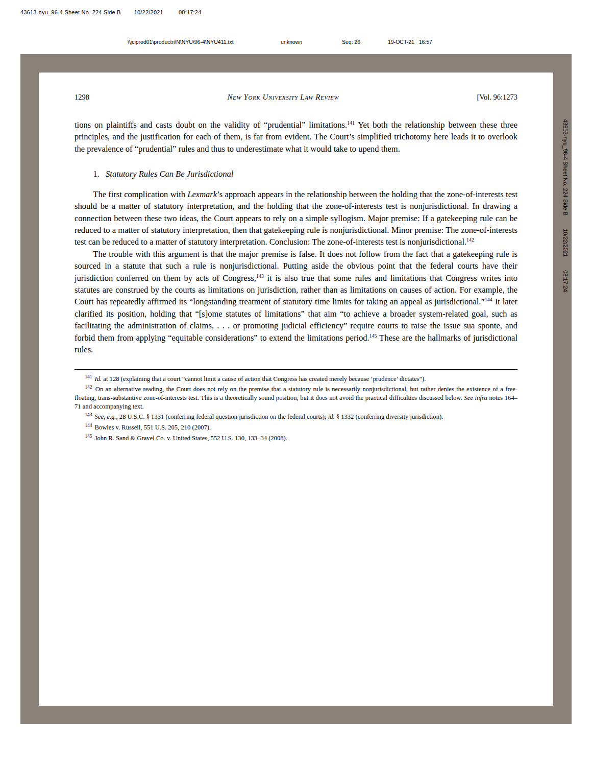43613-nyu_96-4 Sheet No. 224 Side B 10/22/2021 08:17:24
\\jciprod01\productn\N\NYU\96-4\NYU411.txt unknown Seq: 2619-OCT-21 16:57
43613-nyu_96-4 Sheet No. 224 Side B 10/22/2021 08:17:24
1298
New York University Law Review
[Vol. 96:1273
tions on plaintiffs and casts doubt on the validity of “prudential” limitations.141 Yet both the relationship between these three principles, and the justification for each of them, is far from evident. The Court’s simplified trichotomy here leads it to overlook the prevalence of “prudential” rules and thus to underestimate what it would take to upend them.
1. Statutory Rules Can Be Jurisdictional
The first complication with Lexmark’s approach appears in the relationship between the holding that the zone-of-interests test should be a matter of statutory interpretation, and the holding that the zone-of-interests test is nonjurisdictional. In drawing a connection between these two ideas, the Court appears to rely on a simple syllogism. Major premise: If a gatekeeping rule can be reduced to a matter of statutory interpretation, then that gatekeeping rule is nonjurisdictional. Minor premise: The zone-of-interests test can be reduced to a matter of statutory interpretation. Conclusion: The zone-of-interests test is nonjurisdictional.142
The trouble with this argument is that the major premise is false. It does not follow from the fact that a gatekeeping rule is sourced in a statute that such a rule is nonjurisdictional. Putting aside the obvious point that the federal courts have their jurisdiction conferred on them by acts of Congress,143 it is also true that some rules and limitations that Congress writes into statutes are construed by the courts as limitations on jurisdiction, rather than as limitations on causes of action. For example, the Court has repeatedly affirmed its “longstanding treatment of statutory time limits for taking an appeal as jurisdictional.”144 It later clarified its position, holding that “[s]ome statutes of limitations” that aim “to achieve a broader system-related goal, such as facilitating the administration of claims, . . . or promoting judicial efficiency” require courts to raise the issue sua sponte, and forbid them from applying “equitable considerations” to extend the limitations period.145 These are the hallmarks of jurisdictional rules.
141 Id. at 128 (explaining that a court “cannot limit a cause of action that Congress has created merely because ‘prudence’ dictates”).
142 On an alternative reading, the Court does not rely on the premise that a statutory rule is necessarily nonjurisdictional, but rather denies the existence of a free-floating, trans-substantive zone-of-interests test. This is a theoretically sound position, but it does not avoid the practical difficulties discussed below. See infra notes 164–71 and accompanying text.
143 See, e.g., 28 U.S.C. § 1331 (conferring federal question jurisdiction on the federal courts); id. § 1332 (conferring diversity jurisdiction).
144 Bowles v. Russell, 551 U.S. 205, 210 (2007).
145 John R. Sand & Gravel Co. v. United States, 552 U.S. 130, 133–34 (2008).